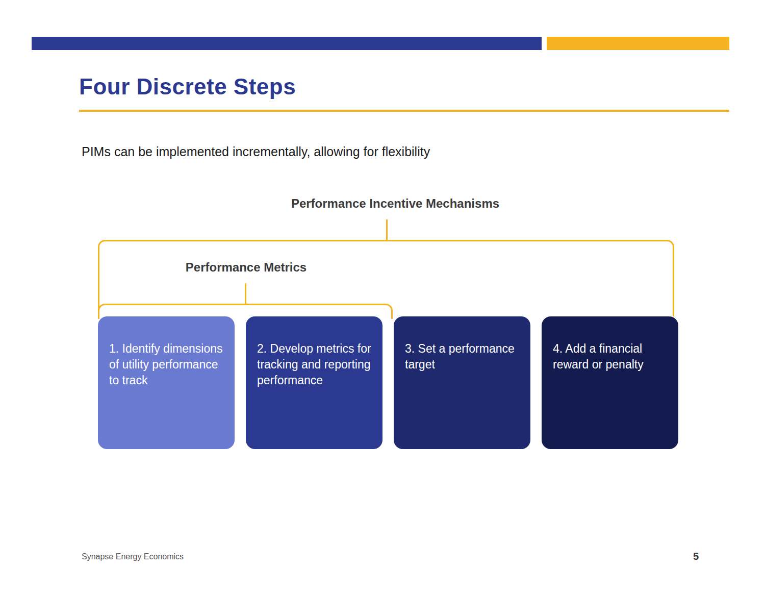Four Discrete Steps
PIMs can be implemented incrementally, allowing for flexibility
Performance Incentive Mechanisms
Performance Metrics
1. Identify dimensions of utility performance to track
2. Develop metrics for tracking and reporting performance
3. Set a performance target
4. Add a financial reward or penalty
Synapse Energy Economics
5